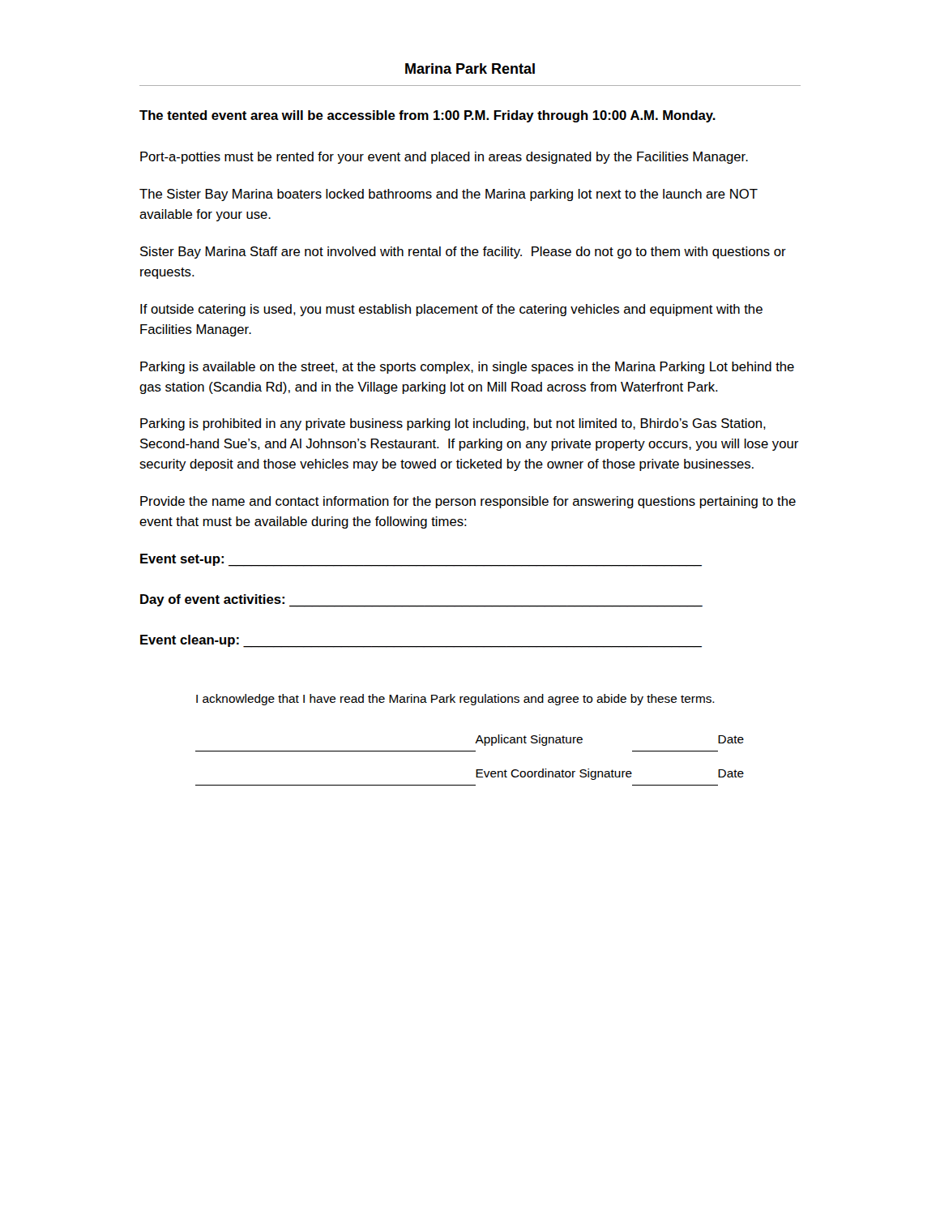Marina Park Rental
The tented event area will be accessible from 1:00 P.M. Friday through 10:00 A.M. Monday.
Port-a-potties must be rented for your event and placed in areas designated by the Facilities Manager.
The Sister Bay Marina boaters locked bathrooms and the Marina parking lot next to the launch are NOT available for your use.
Sister Bay Marina Staff are not involved with rental of the facility. Please do not go to them with questions or requests.
If outside catering is used, you must establish placement of the catering vehicles and equipment with the Facilities Manager.
Parking is available on the street, at the sports complex, in single spaces in the Marina Parking Lot behind the gas station (Scandia Rd), and in the Village parking lot on Mill Road across from Waterfront Park.
Parking is prohibited in any private business parking lot including, but not limited to, Bhirdo’s Gas Station, Second-hand Sue’s, and Al Johnson’s Restaurant. If parking on any private property occurs, you will lose your security deposit and those vehicles may be towed or ticketed by the owner of those private businesses.
Provide the name and contact information for the person responsible for answering questions pertaining to the event that must be available during the following times:
Event set-up: _______________________________________________________________
Day of event activities: _______________________________________________________
Event clean-up: _____________________________________________________________
I acknowledge that I have read the Marina Park regulations and agree to abide by these terms.
| | Applicant Signature | | Date |
| | Event Coordinator Signature | | Date |